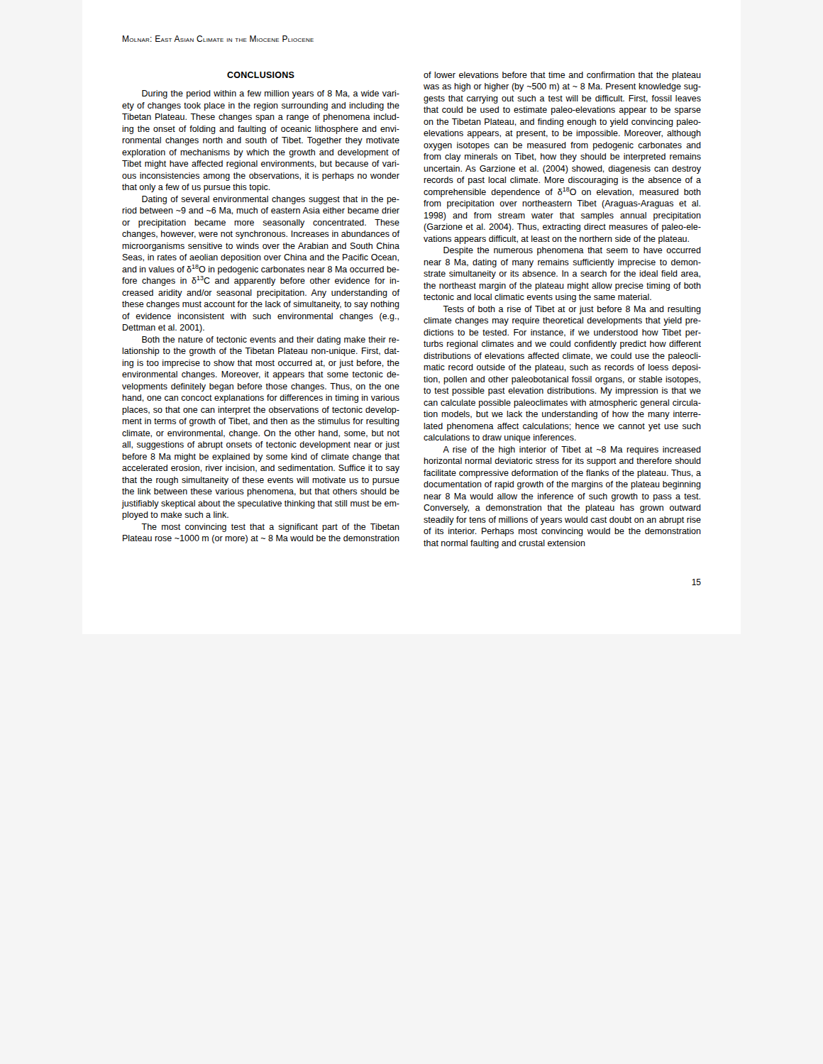Molnar: East Asian Climate in the Miocene Pliocene
CONCLUSIONS
During the period within a few million years of 8 Ma, a wide variety of changes took place in the region surrounding and including the Tibetan Plateau. These changes span a range of phenomena including the onset of folding and faulting of oceanic lithosphere and environmental changes north and south of Tibet. Together they motivate exploration of mechanisms by which the growth and development of Tibet might have affected regional environments, but because of various inconsistencies among the observations, it is perhaps no wonder that only a few of us pursue this topic.
Dating of several environmental changes suggest that in the period between ~9 and ~6 Ma, much of eastern Asia either became drier or precipitation became more seasonally concentrated. These changes, however, were not synchronous. Increases in abundances of microorganisms sensitive to winds over the Arabian and South China Seas, in rates of aeolian deposition over China and the Pacific Ocean, and in values of δ18O in pedogenic carbonates near 8 Ma occurred before changes in δ13C and apparently before other evidence for increased aridity and/or seasonal precipitation. Any understanding of these changes must account for the lack of simultaneity, to say nothing of evidence inconsistent with such environmental changes (e.g., Dettman et al. 2001).
Both the nature of tectonic events and their dating make their relationship to the growth of the Tibetan Plateau non-unique. First, dating is too imprecise to show that most occurred at, or just before, the environmental changes. Moreover, it appears that some tectonic developments definitely began before those changes. Thus, on the one hand, one can concoct explanations for differences in timing in various places, so that one can interpret the observations of tectonic development in terms of growth of Tibet, and then as the stimulus for resulting climate, or environmental, change. On the other hand, some, but not all, suggestions of abrupt onsets of tectonic development near or just before 8 Ma might be explained by some kind of climate change that accelerated erosion, river incision, and sedimentation. Suffice it to say that the rough simultaneity of these events will motivate us to pursue the link between these various phenomena, but that others should be justifiably skeptical about the speculative thinking that still must be employed to make such a link.
The most convincing test that a significant part of the Tibetan Plateau rose ~1000 m (or more) at ~ 8 Ma would be the demonstration of lower elevations before that time and confirmation that the plateau was as high or higher (by ~500 m) at ~ 8 Ma. Present knowledge suggests that carrying out such a test will be difficult. First, fossil leaves that could be used to estimate paleo-elevations appear to be sparse on the Tibetan Plateau, and finding enough to yield convincing paleo-elevations appears, at present, to be impossible. Moreover, although oxygen isotopes can be measured from pedogenic carbonates and from clay minerals on Tibet, how they should be interpreted remains uncertain. As Garzione et al. (2004) showed, diagenesis can destroy records of past local climate. More discouraging is the absence of a comprehensible dependence of δ18O on elevation, measured both from precipitation over northeastern Tibet (Araguas-Araguas et al. 1998) and from stream water that samples annual precipitation (Garzione et al. 2004). Thus, extracting direct measures of paleo-elevations appears difficult, at least on the northern side of the plateau.
Despite the numerous phenomena that seem to have occurred near 8 Ma, dating of many remains sufficiently imprecise to demonstrate simultaneity or its absence. In a search for the ideal field area, the northeast margin of the plateau might allow precise timing of both tectonic and local climatic events using the same material.
Tests of both a rise of Tibet at or just before 8 Ma and resulting climate changes may require theoretical developments that yield predictions to be tested. For instance, if we understood how Tibet perturbs regional climates and we could confidently predict how different distributions of elevations affected climate, we could use the paleoclimatic record outside of the plateau, such as records of loess deposition, pollen and other paleobotanical fossil organs, or stable isotopes, to test possible past elevation distributions. My impression is that we can calculate possible paleoclimates with atmospheric general circulation models, but we lack the understanding of how the many interrelated phenomena affect calculations; hence we cannot yet use such calculations to draw unique inferences.
A rise of the high interior of Tibet at ~8 Ma requires increased horizontal normal deviatoric stress for its support and therefore should facilitate compressive deformation of the flanks of the plateau. Thus, a documentation of rapid growth of the margins of the plateau beginning near 8 Ma would allow the inference of such growth to pass a test. Conversely, a demonstration that the plateau has grown outward steadily for tens of millions of years would cast doubt on an abrupt rise of its interior. Perhaps most convincing would be the demonstration that normal faulting and crustal extension
15